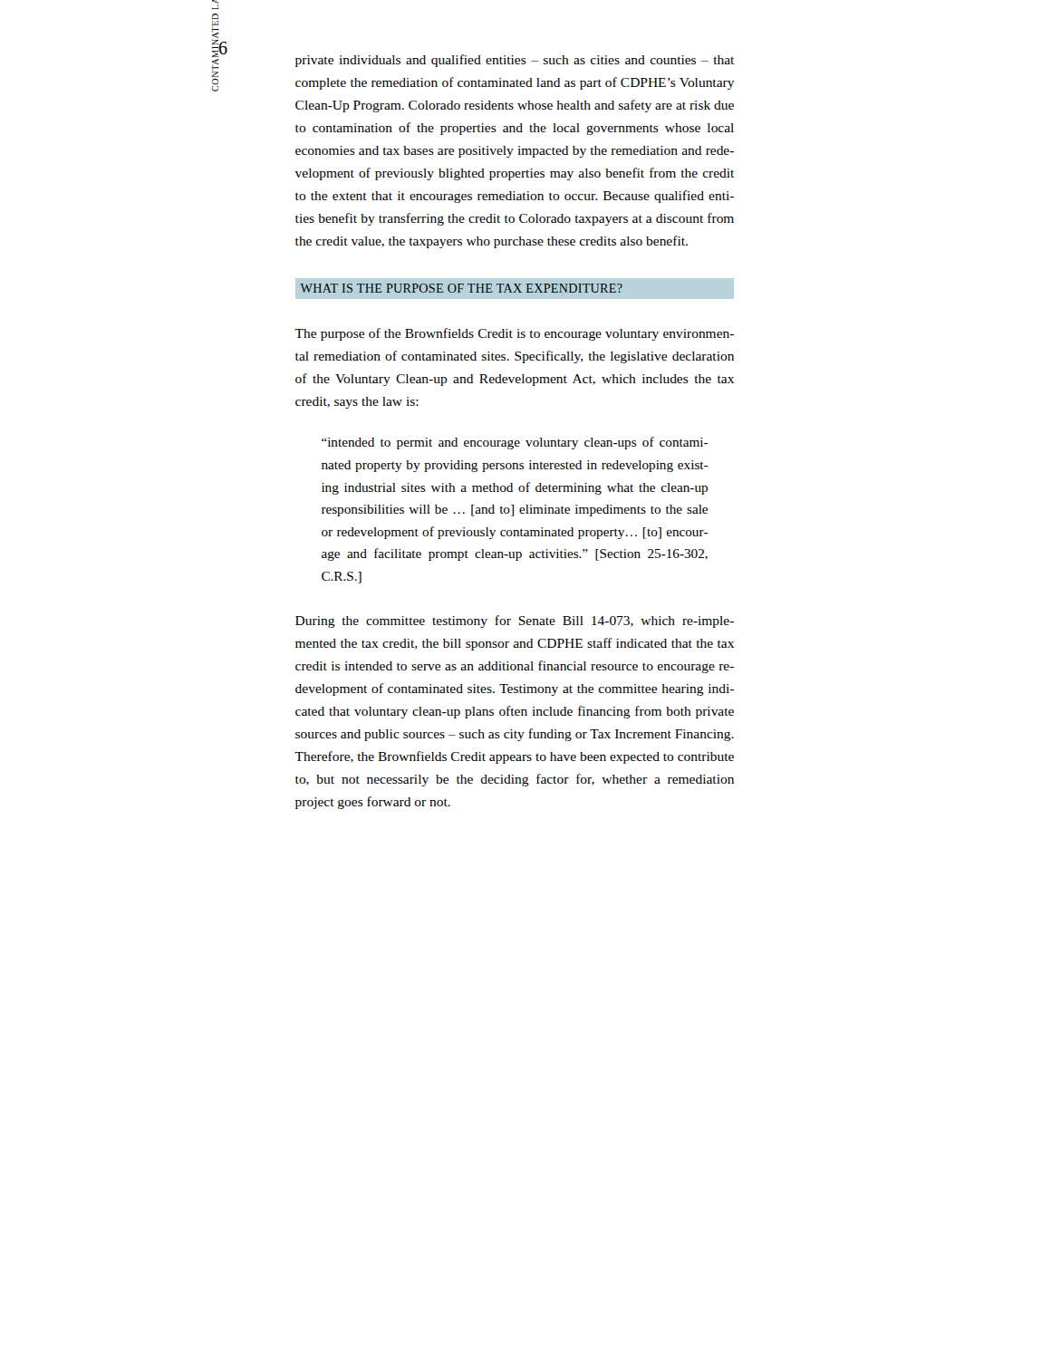6
Contaminated Land Redevelopment Credit
private individuals and qualified entities – such as cities and counties – that complete the remediation of contaminated land as part of CDPHE’s Voluntary Clean-Up Program. Colorado residents whose health and safety are at risk due to contamination of the properties and the local governments whose local economies and tax bases are positively impacted by the remediation and redevelopment of previously blighted properties may also benefit from the credit to the extent that it encourages remediation to occur. Because qualified entities benefit by transferring the credit to Colorado taxpayers at a discount from the credit value, the taxpayers who purchase these credits also benefit.
What is the purpose of the tax expenditure?
The purpose of the Brownfields Credit is to encourage voluntary environmental remediation of contaminated sites. Specifically, the legislative declaration of the Voluntary Clean-up and Redevelopment Act, which includes the tax credit, says the law is:
“intended to permit and encourage voluntary clean-ups of contaminated property by providing persons interested in redeveloping existing industrial sites with a method of determining what the clean-up responsibilities will be … [and to] eliminate impediments to the sale or redevelopment of previously contaminated property… [to] encourage and facilitate prompt clean-up activities.” [Section 25-16-302, C.R.S.]
During the committee testimony for Senate Bill 14-073, which re-implemented the tax credit, the bill sponsor and CDPHE staff indicated that the tax credit is intended to serve as an additional financial resource to encourage redevelopment of contaminated sites. Testimony at the committee hearing indicated that voluntary clean-up plans often include financing from both private sources and public sources – such as city funding or Tax Increment Financing. Therefore, the Brownfields Credit appears to have been expected to contribute to, but not necessarily be the deciding factor for, whether a remediation project goes forward or not.